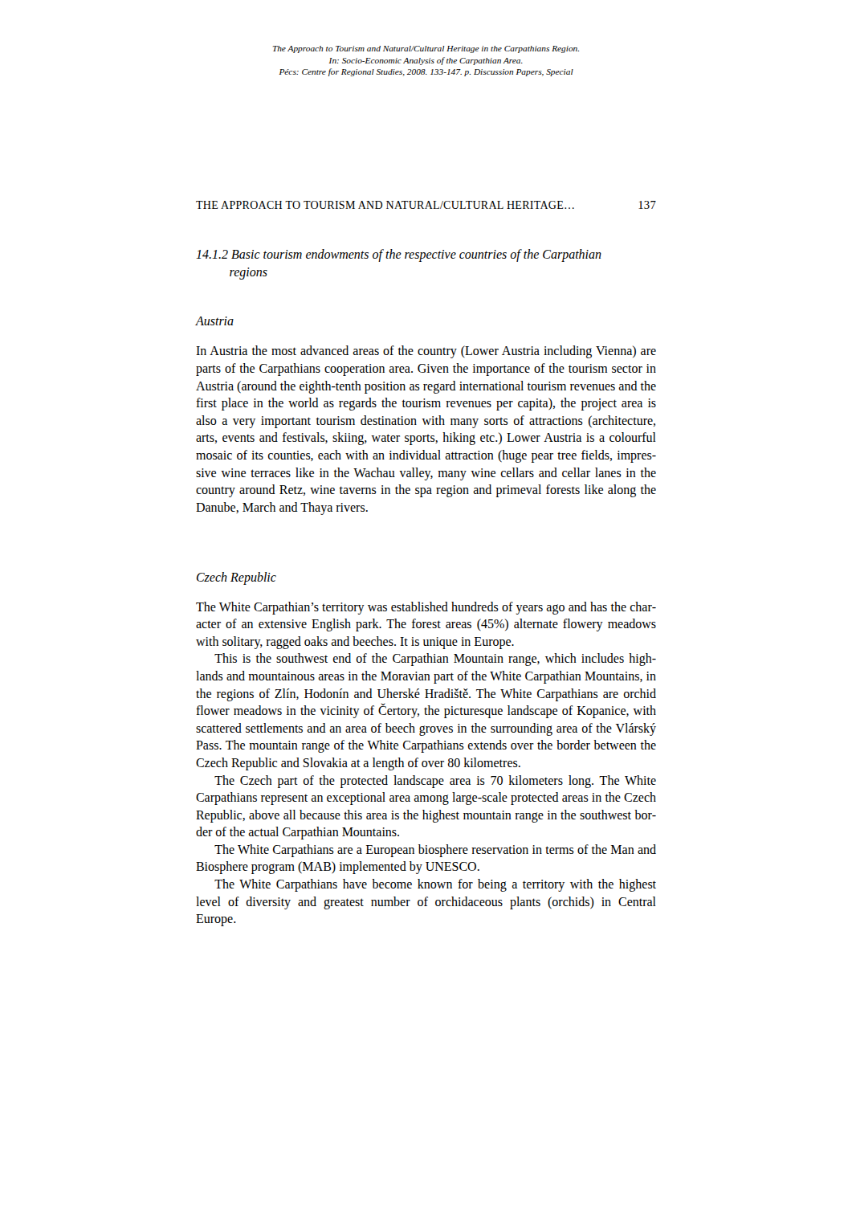The Approach to Tourism and Natural/Cultural Heritage in the Carpathians Region.
In: Socio-Economic Analysis of the Carpathian Area.
Pécs: Centre for Regional Studies, 2008. 133-147. p. Discussion Papers, Special
The approach to tourism and natural/cultural heritage… 137
14.1.2 Basic tourism endowments of the respective countries of the Carpathian regions
Austria
In Austria the most advanced areas of the country (Lower Austria including Vienna) are parts of the Carpathians cooperation area. Given the importance of the tourism sector in Austria (around the eighth-tenth position as regard international tourism revenues and the first place in the world as regards the tourism revenues per capita), the project area is also a very important tourism destination with many sorts of attractions (architecture, arts, events and festivals, skiing, water sports, hiking etc.) Lower Austria is a colourful mosaic of its counties, each with an individual attraction (huge pear tree fields, impressive wine terraces like in the Wachau valley, many wine cellars and cellar lanes in the country around Retz, wine taverns in the spa region and primeval forests like along the Danube, March and Thaya rivers.
Czech Republic
The White Carpathian’s territory was established hundreds of years ago and has the character of an extensive English park. The forest areas (45%) alternate flowery meadows with solitary, ragged oaks and beeches. It is unique in Europe.
This is the southwest end of the Carpathian Mountain range, which includes highlands and mountainous areas in the Moravian part of the White Carpathian Mountains, in the regions of Zlín, Hodonín and Uherské Hradiště. The White Carpathians are orchid flower meadows in the vicinity of Čertory, the picturesque landscape of Kopanice, with scattered settlements and an area of beech groves in the surrounding area of the Vlárský Pass. The mountain range of the White Carpathians extends over the border between the Czech Republic and Slovakia at a length of over 80 kilometres.
The Czech part of the protected landscape area is 70 kilometers long. The White Carpathians represent an exceptional area among large-scale protected areas in the Czech Republic, above all because this area is the highest mountain range in the southwest border of the actual Carpathian Mountains.
The White Carpathians are a European biosphere reservation in terms of the Man and Biosphere program (MAB) implemented by UNESCO.
The White Carpathians have become known for being a territory with the highest level of diversity and greatest number of orchidaceous plants (orchids) in Central Europe.